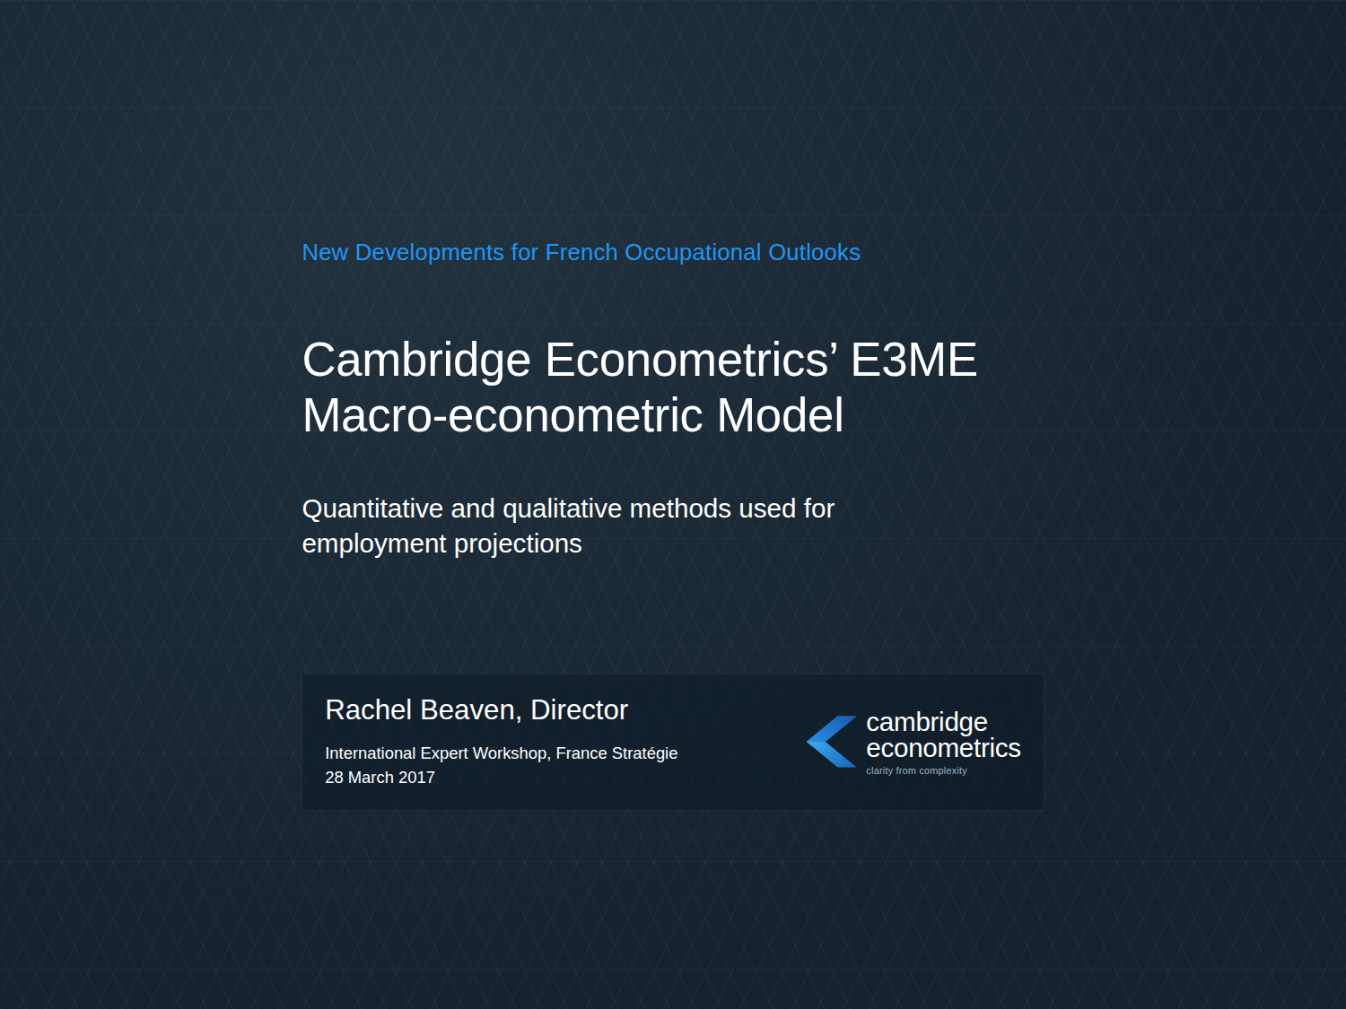New Developments for French Occupational Outlooks
Cambridge Econometrics’ E3ME
Macro-econometric Model
Quantitative and qualitative methods used for employment projections
Rachel Beaven, Director
International Expert Workshop, France Stratégie
28 March 2017
cambridge econometrics clarity from complexity